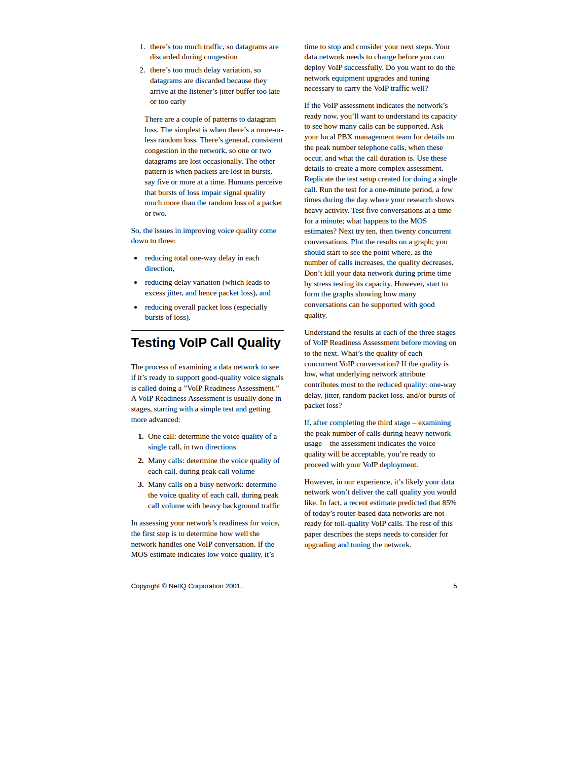there’s too much traffic, so datagrams are discarded during congestion
there’s too much delay variation, so datagrams are discarded because they arrive at the listener’s jitter buffer too late or too early
There are a couple of patterns to datagram loss. The simplest is when there’s a more-or-less random loss. There’s general, consistent congestion in the network, so one or two datagrams are lost occasionally. The other pattern is when packets are lost in bursts, say five or more at a time. Humans perceive that bursts of loss impair signal quality much more than the random loss of a packet or two.
So, the issues in improving voice quality come down to three:
reducing total one-way delay in each direction,
reducing delay variation (which leads to excess jitter, and hence packet loss), and
reducing overall packet loss (especially bursts of loss).
Testing VoIP Call Quality
The process of examining a data network to see if it’s ready to support good-quality voice signals is called doing a ”VoIP Readiness Assessment.” A VoIP Readiness Assessment is usually done in stages, starting with a simple test and getting more advanced:
One call: determine the voice quality of a single call, in two directions
Many calls: determine the voice quality of each call, during peak call volume
Many calls on a busy network: determine the voice quality of each call, during peak call volume with heavy background traffic
In assessing your network’s readiness for voice, the first step is to determine how well the network handles one VoIP conversation. If the MOS estimate indicates low voice quality, it’s time to stop and consider your next steps. Your data network needs to change before you can deploy VoIP successfully. Do you want to do the network equipment upgrades and tuning necessary to carry the VoIP traffic well?
If the VoIP assessment indicates the network’s ready now, you’ll want to understand its capacity to see how many calls can be supported. Ask your local PBX management team for details on the peak number telephone calls, when these occur, and what the call duration is. Use these details to create a more complex assessment. Replicate the test setup created for doing a single call. Run the test for a one-minute period, a few times during the day where your research shows heavy activity. Test five conversations at a time for a minute; what happens to the MOS estimates? Next try ten, then twenty concurrent conversations. Plot the results on a graph; you should start to see the point where, as the number of calls increases, the quality decreases. Don’t kill your data network during prime time by stress testing its capacity. However, start to form the graphs showing how many conversations can be supported with good quality.
Understand the results at each of the three stages of VoIP Readiness Assessment before moving on to the next. What’s the quality of each concurrent VoIP conversation? If the quality is low, what underlying network attribute contributes most to the reduced quality: one-way delay, jitter, random packet loss, and/or bursts of packet loss?
If, after completing the third stage – examining the peak number of calls during heavy network usage – the assessment indicates the voice quality will be acceptable, you’re ready to proceed with your VoIP deployment.
However, in our experience, it’s likely your data network won’t deliver the call quality you would like. In fact, a recent estimate predicted that 85% of today’s router-based data networks are not ready for toll-quality VoIP calls. The rest of this paper describes the steps needs to consider for upgrading and tuning the network.
Copyright © NetIQ Corporation 2001. 5